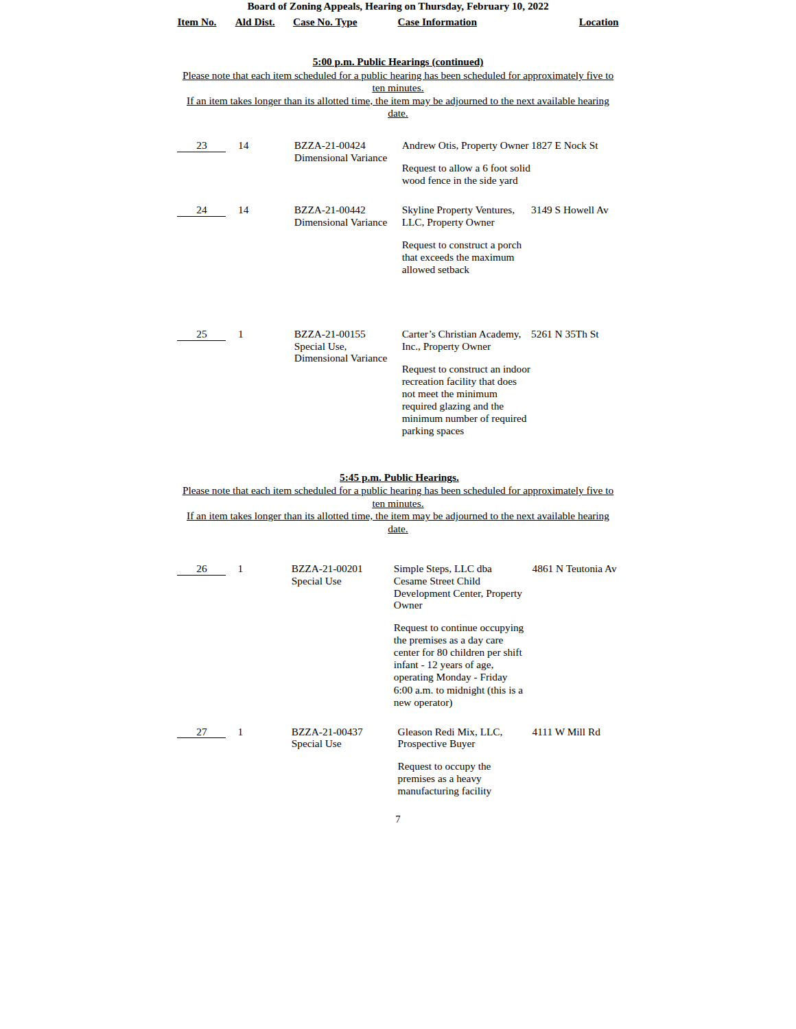Board of Zoning Appeals, Hearing on Thursday, February 10, 2022
| Item No. | Ald Dist. | Case No. Type | Case Information | Location |
5:00 p.m. Public Hearings (continued)
Please note that each item scheduled for a public hearing has been scheduled for approximately five to ten minutes.
If an item takes longer than its allotted time, the item may be adjourned to the next available hearing date.
| 23 | 14 | BZZA-21-00424 Dimensional Variance | Andrew Otis, Property Owner Request to allow a 6 foot solid wood fence in the side yard | 1827 E Nock St |
| 24 | 14 | BZZA-21-00442 Dimensional Variance | Skyline Property Ventures, LLC, Property Owner Request to construct a porch that exceeds the maximum allowed setback | 3149 S Howell Av |
| 25 | 1 | BZZA-21-00155 Special Use, Dimensional Variance | Carter’s Christian Academy, Inc., Property Owner Request to construct an indoor recreation facility that does not meet the minimum required glazing and the minimum number of required parking spaces | 5261 N 35Th St |
5:45 p.m. Public Hearings.
Please note that each item scheduled for a public hearing has been scheduled for approximately five to ten minutes.
If an item takes longer than its allotted time, the item may be adjourned to the next available hearing date.
| 26 | 1 | BZZA-21-00201 Special Use | Simple Steps, LLC dba Cesame Street Child Development Center, Property Owner Request to continue occupying the premises as a day care center for 80 children per shift infant - 12 years of age, operating Monday - Friday 6:00 a.m. to midnight (this is a new operator) | 4861 N Teutonia Av |
| 27 | 1 | BZZA-21-00437 Special Use | Gleason Redi Mix, LLC, Prospective Buyer Request to occupy the premises as a heavy manufacturing facility | 4111 W Mill Rd |
7